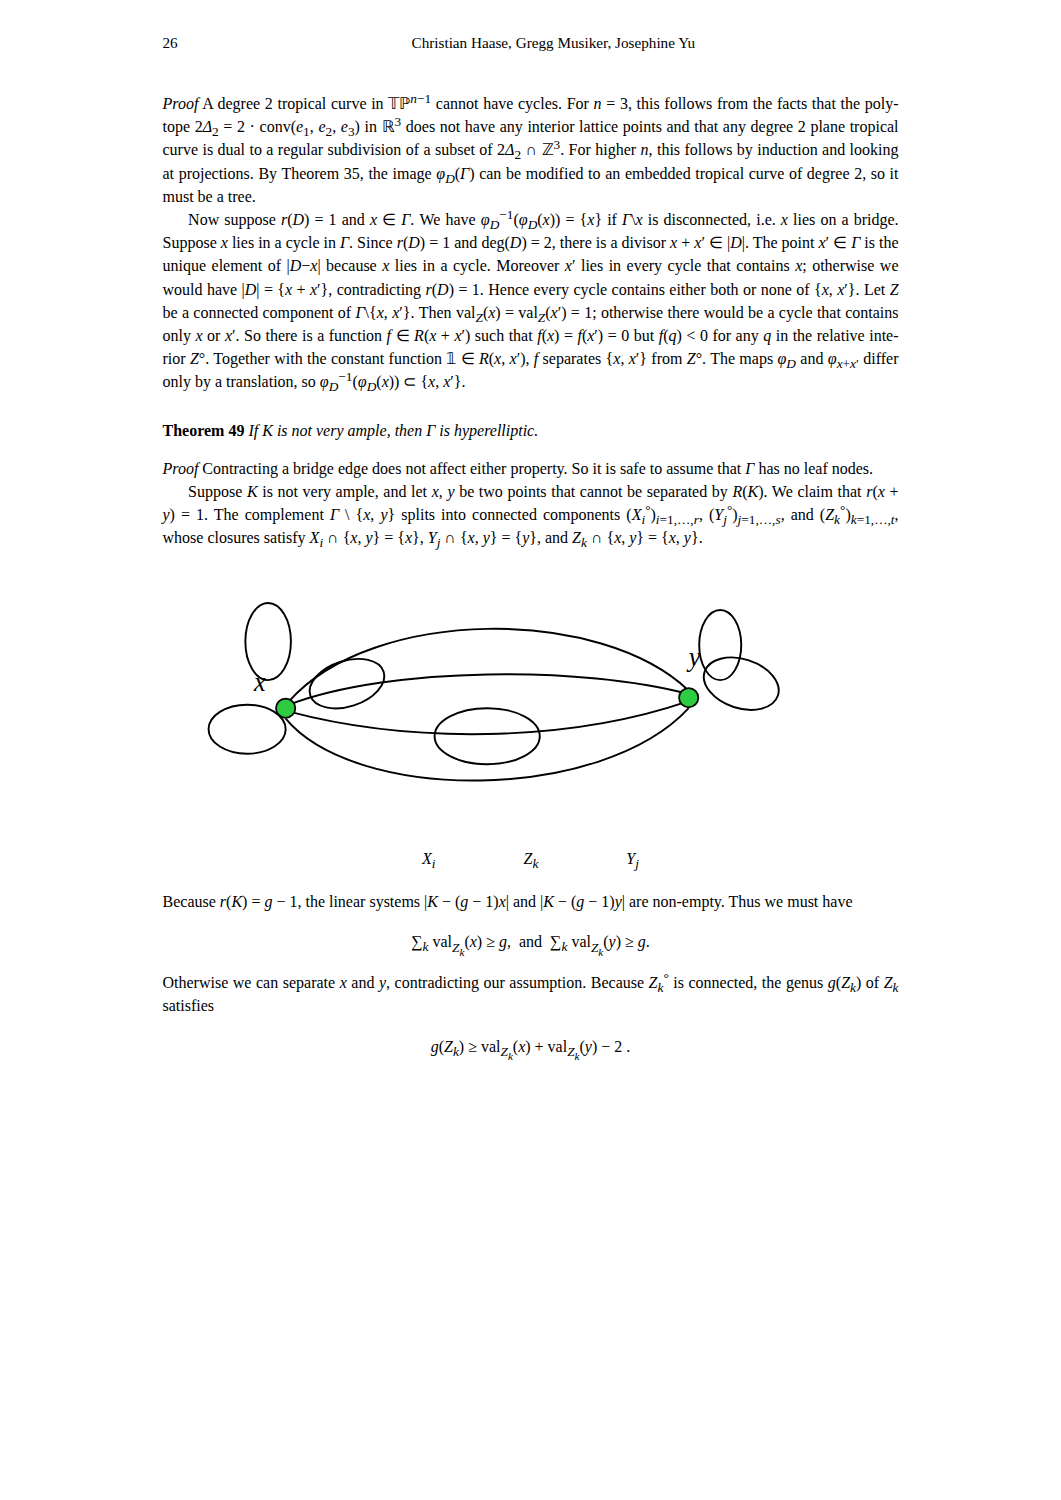26 Christian Haase, Gregg Musiker, Josephine Yu
Proof A degree 2 tropical curve in 𝕋ℙn−1 cannot have cycles. For n = 3, this follows from the facts that the polytope 2Δ2 = 2 · conv(e1, e2, e3) in ℝ3 does not have any interior lattice points and that any degree 2 plane tropical curve is dual to a regular subdivision of a subset of 2Δ2 ∩ ℤ3. For higher n, this follows by induction and looking at projections. By Theorem 35, the image φD(Γ) can be modified to an embedded tropical curve of degree 2, so it must be a tree.
Now suppose r(D) = 1 and x ∈ Γ. We have φD−1(φD(x)) = {x} if Γ\x is disconnected, i.e. x lies on a bridge. Suppose x lies in a cycle in Γ. Since r(D) = 1 and deg(D) = 2, there is a divisor x + x′ ∈ |D|. The point x′ ∈ Γ is the unique element of |D−x| because x lies in a cycle. Moreover x′ lies in every cycle that contains x; otherwise we would have |D| = {x + x′}, contradicting r(D) = 1. Hence every cycle contains either both or none of {x, x′}. Let Z be a connected component of Γ\{x, x′}. Then valZ(x) = valZ(x′) = 1; otherwise there would be a cycle that contains only x or x′. So there is a function f ∈ R(x + x′) such that f(x) = f(x′) = 0 but f(q) < 0 for any q in the relative interior Z°. Together with the constant function 𝟙 ∈ R(x, x′), f separates {x, x′} from Z°. The maps φD and φx+x′ differ only by a translation, so φD−1(φD(x)) ⊂ {x, x′}.
Theorem 49 If K is not very ample, then Γ is hyperelliptic.
Proof Contracting a bridge edge does not affect either property. So it is safe to assume that Γ has no leaf nodes.
Suppose K is not very ample, and let x, y be two points that cannot be separated by R(K). We claim that r(x + y) = 1. The complement Γ \ {x, y} splits into connected components (Xi°)i=1,…,r, (Yj°)j=1,…,s, and (Zk°)k=1,…,t, whose closures satisfy Xi ∩ {x, y} = {x}, Yj ∩ {x, y} = {y}, and Zk ∩ {x, y} = {x, y}.
x y
Xi Zk Yj
Because r(K) = g − 1, the linear systems |K − (g − 1)x| and |K − (g − 1)y| are non-empty. Thus we must have
∑k valZk(x) ≥ g, and ∑k valZk(y) ≥ g.
Otherwise we can separate x and y, contradicting our assumption. Because Zk° is connected, the genus g(Zk) of Zk satisfies
g(Zk) ≥ valZk(x) + valZk(y) − 2 .